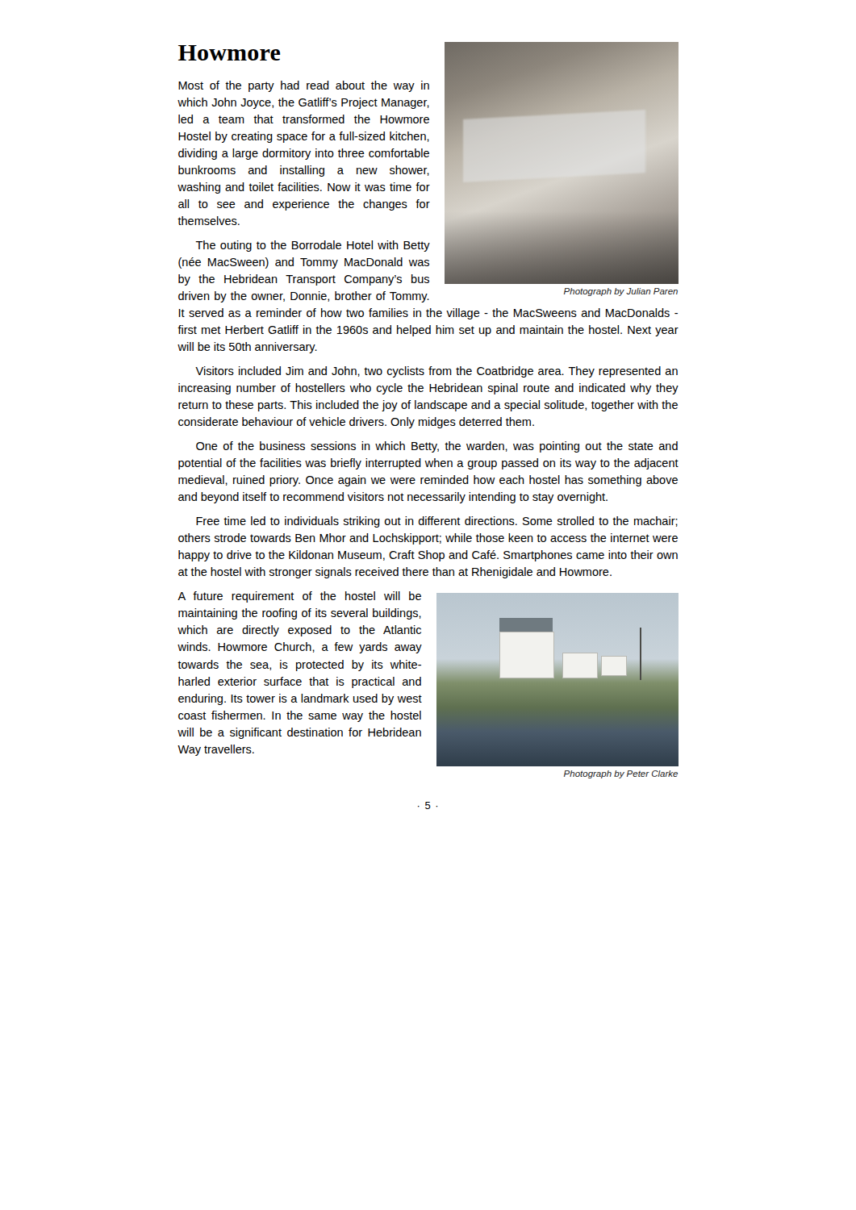Photograph by Julian Paren
Howmore
Most of the party had read about the way in which John Joyce, the Gatliff’s Project Manager, led a team that transformed the Howmore Hostel by creating space for a full-sized kitchen, dividing a large dormitory into three comfortable bunkrooms and installing a new shower, washing and toilet facilities. Now it was time for all to see and experience the changes for themselves.
The outing to the Borrodale Hotel with Betty (née MacSween) and Tommy MacDonald was by the Hebridean Transport Company’s bus driven by the owner, Donnie, brother of Tommy. It served as a reminder of how two families in the village - the MacSweens and MacDonalds - first met Herbert Gatliff in the 1960s and helped him set up and maintain the hostel. Next year will be its 50th anniversary.
Visitors included Jim and John, two cyclists from the Coatbridge area. They represented an increasing number of hostellers who cycle the Hebridean spinal route and indicated why they return to these parts. This included the joy of landscape and a special solitude, together with the considerate behaviour of vehicle drivers. Only midges deterred them.
One of the business sessions in which Betty, the warden, was pointing out the state and potential of the facilities was briefly interrupted when a group passed on its way to the adjacent medieval, ruined priory. Once again we were reminded how each hostel has something above and beyond itself to recommend visitors not necessarily intending to stay overnight.
Free time led to individuals striking out in different directions. Some strolled to the machair; others strode towards Ben Mhor and Lochskipport; while those keen to access the internet were happy to drive to the Kildonan Museum, Craft Shop and Café. Smartphones came into their own at the hostel with stronger signals received there than at Rhenigidale and Howmore.
Photograph by Peter Clarke
A future requirement of the hostel will be maintaining the roofing of its several buildings, which are directly exposed to the Atlantic winds. Howmore Church, a few yards away towards the sea, is protected by its white-harled exterior surface that is practical and enduring. Its tower is a landmark used by west coast fishermen. In the same way the hostel will be a significant destination for Hebridean Way travellers.
· 5 ·